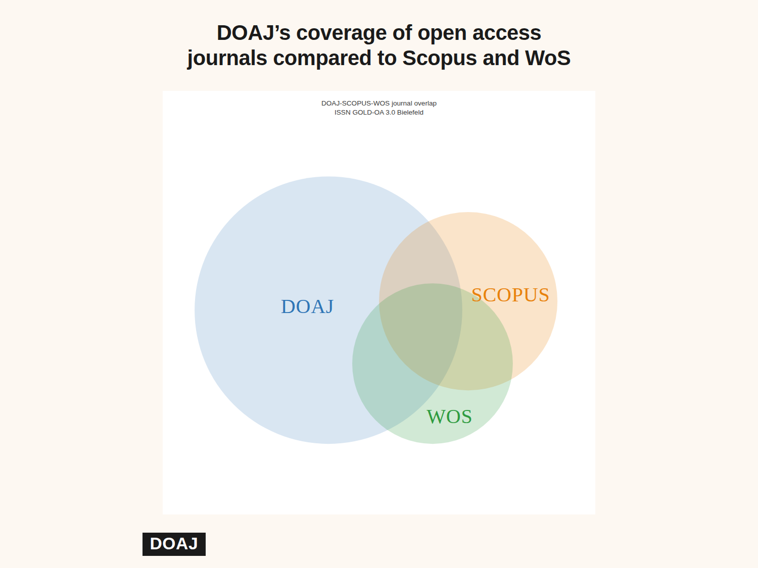DOAJ’s coverage of open access
journals compared to Scopus and WoS
DOAJ-SCOPUS-WOS journal overlap
ISSN GOLD-OA 3.0 Bielefeld
Venn diagram of journal overlap between DOAJ, Scopus and Web of Science A large blue circle labelled DOAJ overlaps a smaller orange circle labelled SCOPUS on the right and a smaller green circle labelled WOS at the lower right. All three circles share a common overlapping region. DOAJ SCOPUS WOS
DOAJ